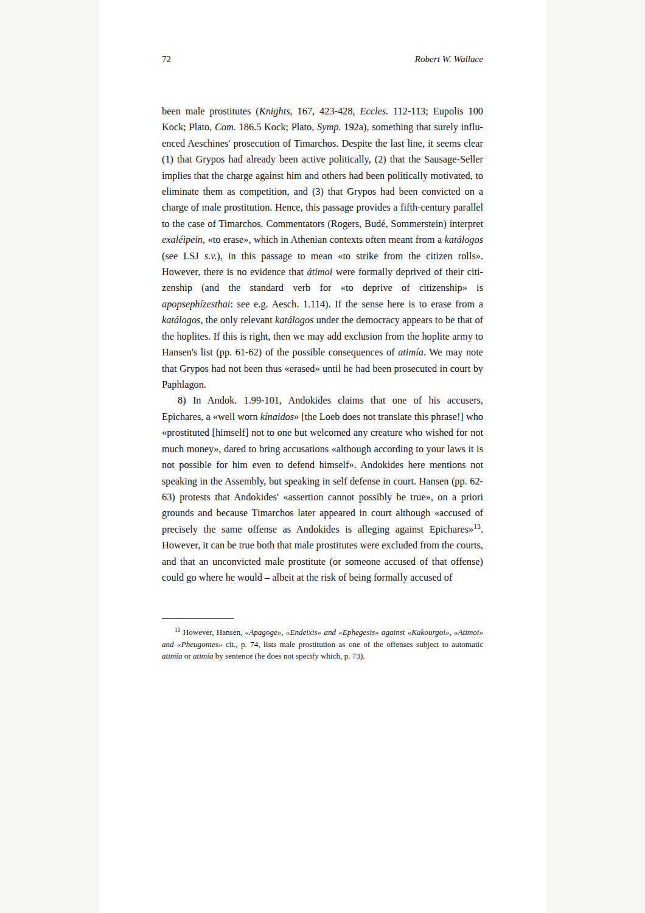72 Robert W. Wallace
been male prostitutes (Knights, 167, 423-428, Eccles. 112-113; Eupolis 100 Kock; Plato, Com. 186.5 Kock; Plato, Symp. 192a), something that surely influenced Aeschines' prosecution of Timarchos. Despite the last line, it seems clear (1) that Grypos had already been active politically, (2) that the Sausage-Seller implies that the charge against him and others had been politically motivated, to eliminate them as competition, and (3) that Grypos had been convicted on a charge of male prostitution. Hence, this passage provides a fifth-century parallel to the case of Timarchos. Commentators (Rogers, Budé, Sommerstein) interpret exaléipein, «to erase», which in Athenian contexts often meant from a katálogos (see LSJ s.v.), in this passage to mean «to strike from the citizen rolls». However, there is no evidence that átimoi were formally deprived of their citizenship (and the standard verb for «to deprive of citizenship» is apopsephízesthai: see e.g. Aesch. 1.114). If the sense here is to erase from a katálogos, the only relevant katálogos under the democracy appears to be that of the hoplites. If this is right, then we may add exclusion from the hoplite army to Hansen's list (pp. 61-62) of the possible consequences of atimía. We may note that Grypos had not been thus «erased» until he had been prosecuted in court by Paphlagon.
8) In Andok. 1.99-101, Andokides claims that one of his accusers, Epichares, a «well worn kínaidos» [the Loeb does not translate this phrase!] who «prostituted [himself] not to one but welcomed any creature who wished for not much money», dared to bring accusations «although according to your laws it is not possible for him even to defend himself». Andokides here mentions not speaking in the Assembly, but speaking in self defense in court. Hansen (pp. 62-63) protests that Andokides' «assertion cannot possibly be true», on a priori grounds and because Timarchos later appeared in court although «accused of precisely the same offense as Andokides is alleging against Epichares»13. However, it can be true both that male prostitutes were excluded from the courts, and that an unconvicted male prostitute (or someone accused of that offense) could go where he would – albeit at the risk of being formally accused of
13 However, Hansen, «Apagoge», «Endeixis» and «Ephegesis» against «Kakourgoi», «Atimoi» and «Pheugontes» cit., p. 74, lists male prostitution as one of the offenses subject to automatic atimía or atimía by sentence (he does not specify which, p. 73).